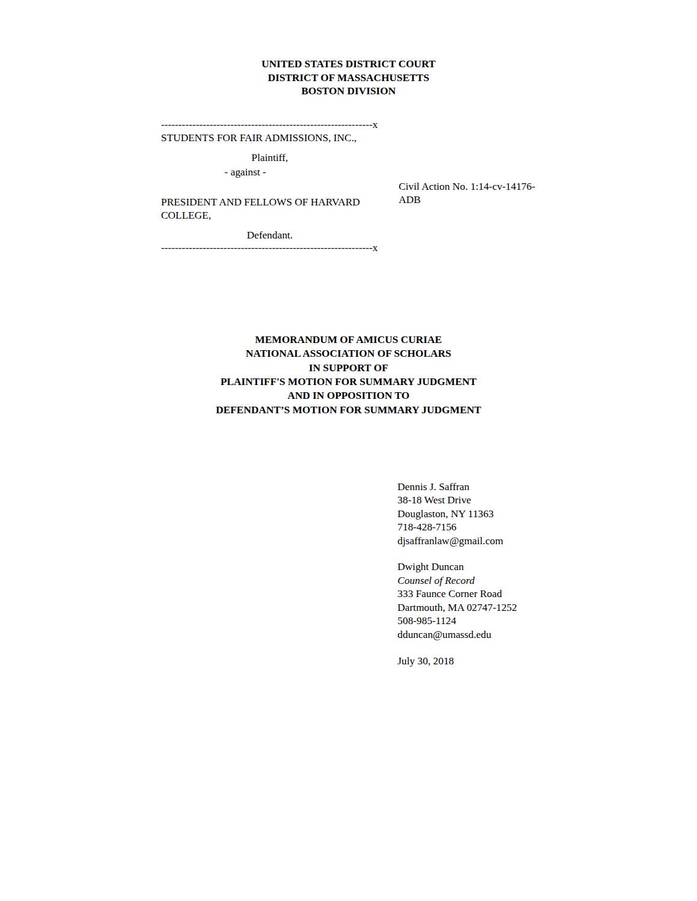UNITED STATES DISTRICT COURT
DISTRICT OF MASSACHUSETTS
BOSTON DIVISION
-------------------------------------------------------------x
| STUDENTS FOR FAIR ADMISSIONS, INC., Plaintiff, - against - PRESIDENT AND FELLOWS OF HARVARD COLLEGE, Defendant. | Civil Action No. 1:14-cv-14176-ADB |
-------------------------------------------------------------x
MEMORANDUM OF AMICUS CURIAE
NATIONAL ASSOCIATION OF SCHOLARS
IN SUPPORT OF
PLAINTIFF'S MOTION FOR SUMMARY JUDGMENT
AND IN OPPOSITION TO
DEFENDANT’S MOTION FOR SUMMARY JUDGMENT
Dennis J. Saffran
38-18 West Drive
Douglaston, NY 11363
718-428-7156
djsaffranlaw@gmail.com
Dwight Duncan
Counsel of Record
333 Faunce Corner Road
Dartmouth, MA 02747-1252
508-985-1124
dduncan@umassd.edu
July 30, 2018